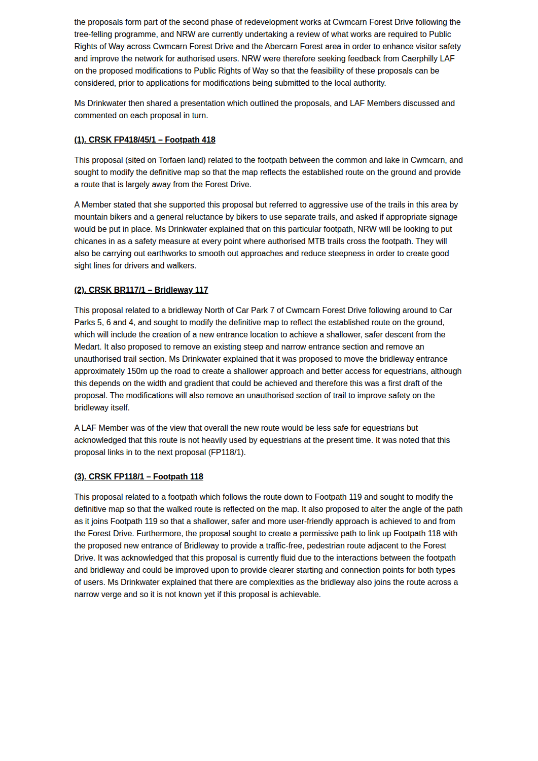the proposals form part of the second phase of redevelopment works at Cwmcarn Forest Drive following the tree-felling programme, and NRW are currently undertaking a review of what works are required to Public Rights of Way across Cwmcarn Forest Drive and the Abercarn Forest area in order to enhance visitor safety and improve the network for authorised users. NRW were therefore seeking feedback from Caerphilly LAF on the proposed modifications to Public Rights of Way so that the feasibility of these proposals can be considered, prior to applications for modifications being submitted to the local authority.
Ms Drinkwater then shared a presentation which outlined the proposals, and LAF Members discussed and commented on each proposal in turn.
(1). CRSK FP418/45/1 – Footpath 418
This proposal (sited on Torfaen land) related to the footpath between the common and lake in Cwmcarn, and sought to modify the definitive map so that the map reflects the established route on the ground and provide a route that is largely away from the Forest Drive.
A Member stated that she supported this proposal but referred to aggressive use of the trails in this area by mountain bikers and a general reluctance by bikers to use separate trails, and asked if appropriate signage would be put in place. Ms Drinkwater explained that on this particular footpath, NRW will be looking to put chicanes in as a safety measure at every point where authorised MTB trails cross the footpath. They will also be carrying out earthworks to smooth out approaches and reduce steepness in order to create good sight lines for drivers and walkers.
(2). CRSK BR117/1 – Bridleway 117
This proposal related to a bridleway North of Car Park 7 of Cwmcarn Forest Drive following around to Car Parks 5, 6 and 4, and sought to modify the definitive map to reflect the established route on the ground, which will include the creation of a new entrance location to achieve a shallower, safer descent from the Medart. It also proposed to remove an existing steep and narrow entrance section and remove an unauthorised trail section. Ms Drinkwater explained that it was proposed to move the bridleway entrance approximately 150m up the road to create a shallower approach and better access for equestrians, although this depends on the width and gradient that could be achieved and therefore this was a first draft of the proposal. The modifications will also remove an unauthorised section of trail to improve safety on the bridleway itself.
A LAF Member was of the view that overall the new route would be less safe for equestrians but acknowledged that this route is not heavily used by equestrians at the present time. It was noted that this proposal links in to the next proposal (FP118/1).
(3). CRSK FP118/1 – Footpath 118
This proposal related to a footpath which follows the route down to Footpath 119 and sought to modify the definitive map so that the walked route is reflected on the map. It also proposed to alter the angle of the path as it joins Footpath 119 so that a shallower, safer and more user-friendly approach is achieved to and from the Forest Drive. Furthermore, the proposal sought to create a permissive path to link up Footpath 118 with the proposed new entrance of Bridleway to provide a traffic-free, pedestrian route adjacent to the Forest Drive. It was acknowledged that this proposal is currently fluid due to the interactions between the footpath and bridleway and could be improved upon to provide clearer starting and connection points for both types of users. Ms Drinkwater explained that there are complexities as the bridleway also joins the route across a narrow verge and so it is not known yet if this proposal is achievable.